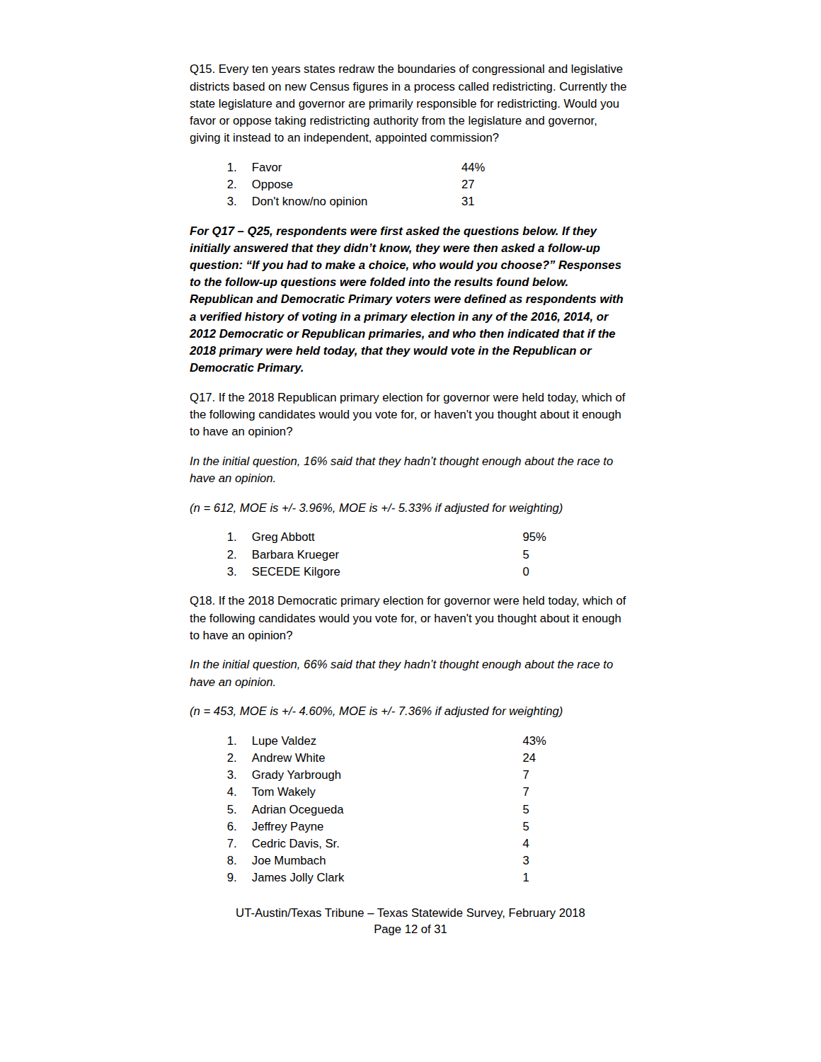Q15. Every ten years states redraw the boundaries of congressional and legislative districts based on new Census figures in a process called redistricting. Currently the state legislature and governor are primarily responsible for redistricting. Would you favor or oppose taking redistricting authority from the legislature and governor, giving it instead to an independent, appointed commission?
Favor 44%
Oppose 27
Don't know/no opinion 31
For Q17 – Q25, respondents were first asked the questions below. If they initially answered that they didn’t know, they were then asked a follow-up question: “If you had to make a choice, who would you choose?” Responses to the follow-up questions were folded into the results found below. Republican and Democratic Primary voters were defined as respondents with a verified history of voting in a primary election in any of the 2016, 2014, or 2012 Democratic or Republican primaries, and who then indicated that if the 2018 primary were held today, that they would vote in the Republican or Democratic Primary.
Q17. If the 2018 Republican primary election for governor were held today, which of the following candidates would you vote for, or haven't you thought about it enough to have an opinion?
In the initial question, 16% said that they hadn’t thought enough about the race to have an opinion.
(n = 612, MOE is +/- 3.96%, MOE is +/- 5.33% if adjusted for weighting)
Greg Abbott 95%
Barbara Krueger 5
SECEDE Kilgore 0
Q18. If the 2018 Democratic primary election for governor were held today, which of the following candidates would you vote for, or haven't you thought about it enough to have an opinion?
In the initial question, 66% said that they hadn’t thought enough about the race to have an opinion.
(n = 453, MOE is +/- 4.60%, MOE is +/- 7.36% if adjusted for weighting)
Lupe Valdez 43%
Andrew White 24
Grady Yarbrough 7
Tom Wakely 7
Adrian Ocegueda 5
Jeffrey Payne 5
Cedric Davis, Sr. 4
Joe Mumbach 3
James Jolly Clark 1
UT-Austin/Texas Tribune – Texas Statewide Survey, February 2018
Page 12 of 31